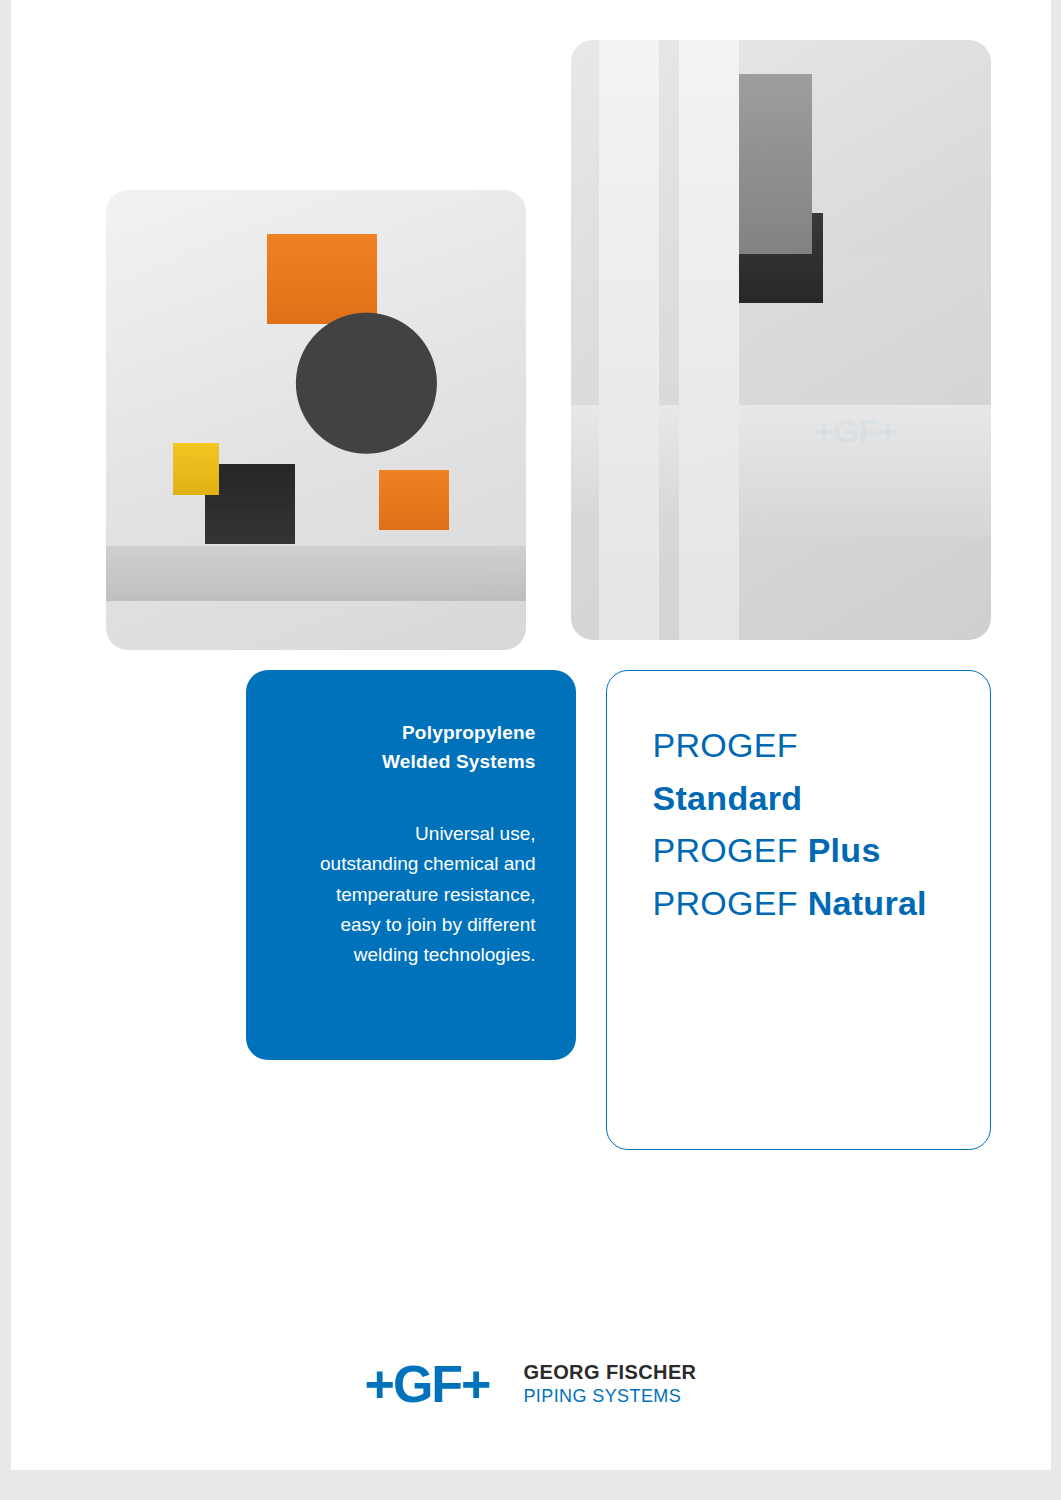+GF+
Polypropylene
Welded Systems
Universal use,
outstanding chemical and
temperature resistance,
easy to join by different
welding technologies.
PROGEF Standard
PROGEF Plus
PROGEF Natural
+GF+
GEORG FISCHER
PIPING SYSTEMS